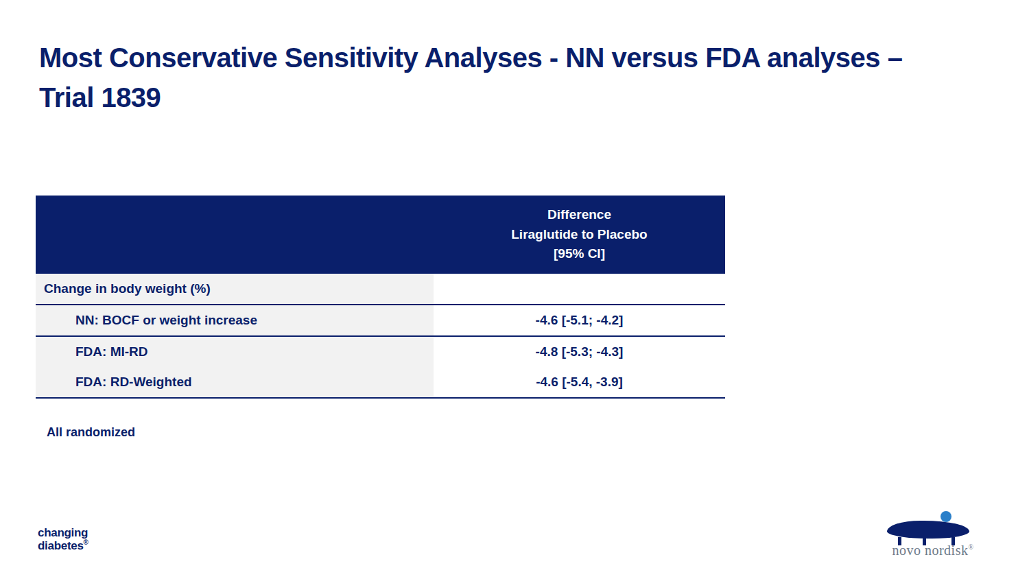Most Conservative Sensitivity Analyses - NN versus FDA analyses – Trial 1839
| | Difference Liraglutide to Placebo [95% CI] |
| --- | --- |
| Change in body weight (%) | |
| NN: BOCF or weight increase | -4.6 [-5.1; -4.2] |
| FDA: MI-RD | -4.8 [-5.3; -4.3] |
| FDA: RD-Weighted | -4.6 [-5.4, -3.9] |
All randomized
changing
diabetes®
novo nordisk®